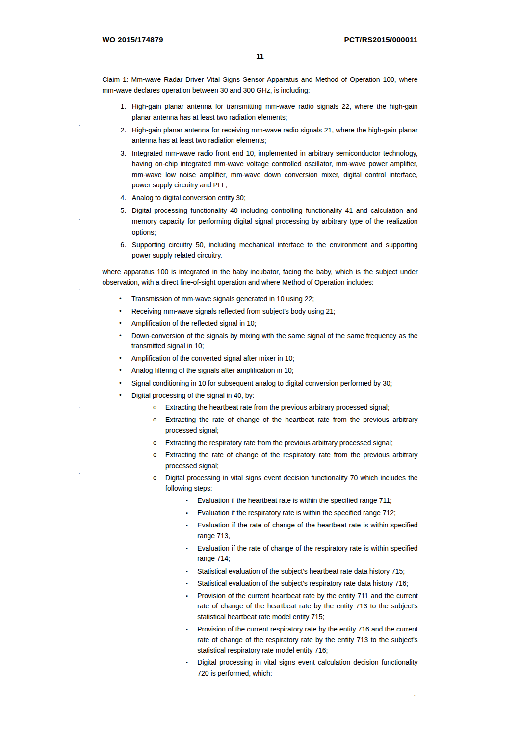WO 2015/174879 PCT/RS2015/000011
11
. . . . .
Claim 1: Mm-wave Radar Driver Vital Signs Sensor Apparatus and Method of Operation 100, where mm-wave declares operation between 30 and 300 GHz, is including:
High-gain planar antenna for transmitting mm-wave radio signals 22, where the high-gain planar antenna has at least two radiation elements;
High-gain planar antenna for receiving mm-wave radio signals 21, where the high-gain planar antenna has at least two radiation elements;
Integrated mm-wave radio front end 10, implemented in arbitrary semiconductor technology, having on-chip integrated mm-wave voltage controlled oscillator, mm-wave power amplifier, mm-wave low noise amplifier, mm-wave down conversion mixer, digital control interface, power supply circuitry and PLL;
Analog to digital conversion entity 30;
Digital processing functionality 40 including controlling functionality 41 and calculation and memory capacity for performing digital signal processing by arbitrary type of the realization options;
Supporting circuitry 50, including mechanical interface to the environment and supporting power supply related circuitry.
where apparatus 100 is integrated in the baby incubator, facing the baby, which is the subject under observation, with a direct line-of-sight operation and where Method of Operation includes:
Transmission of mm-wave signals generated in 10 using 22;
Receiving mm-wave signals reflected from subject's body using 21;
Amplification of the reflected signal in 10;
Down-conversion of the signals by mixing with the same signal of the same frequency as the transmitted signal in 10;
Amplification of the converted signal after mixer in 10;
Analog filtering of the signals after amplification in 10;
Signal conditioning in 10 for subsequent analog to digital conversion performed by 30;
Digital processing of the signal in 40, by:
Extracting the heartbeat rate from the previous arbitrary processed signal;
Extracting the rate of change of the heartbeat rate from the previous arbitrary processed signal;
Extracting the respiratory rate from the previous arbitrary processed signal;
Extracting the rate of change of the respiratory rate from the previous arbitrary processed signal;
Digital processing in vital signs event decision functionality 70 which includes the following steps:
Evaluation if the heartbeat rate is within the specified range 711;
Evaluation if the respiratory rate is within the specified range 712;
Evaluation if the rate of change of the heartbeat rate is within specified range 713,
Evaluation if the rate of change of the respiratory rate is within specified range 714;
Statistical evaluation of the subject's heartbeat rate data history 715;
Statistical evaluation of the subject's respiratory rate data history 716;
Provision of the current heartbeat rate by the entity 711 and the current rate of change of the heartbeat rate by the entity 713 to the subject's statistical heartbeat rate model entity 715;
Provision of the current respiratory rate by the entity 716 and the current rate of change of the respiratory rate by the entity 713 to the subject's statistical respiratory rate model entity 716;
Digital processing in vital signs event calculation decision functionality 720 is performed, which:
.